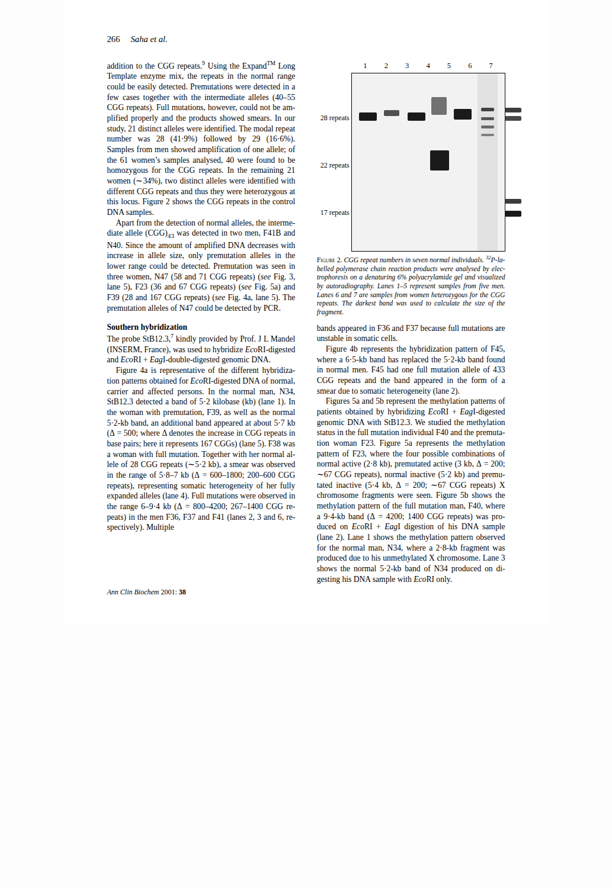266 Saha et al.
addition to the CGG repeats.9 Using the ExpandTM Long Template enzyme mix, the repeats in the normal range could be easily detected. Premutations were detected in a few cases together with the intermediate alleles (40–55 CGG repeats). Full mutations, however, could not be amplified properly and the products showed smears. In our study, 21 distinct alleles were identified. The modal repeat number was 28 (41·9%) followed by 29 (16·6%). Samples from men showed amplification of one allele; of the 61 women’s samples analysed, 40 were found to be homozygous for the CGG repeats. In the remaining 21 women (∼34%), two distinct alleles were identified with different CGG repeats and thus they were heterozygous at this locus. Figure 2 shows the CGG repeats in the control DNA samples.
Apart from the detection of normal alleles, the intermediate allele (CGG)43 was detected in two men, F41B and N40. Since the amount of amplified DNA decreases with increase in allele size, only premutation alleles in the lower range could be detected. Premutation was seen in three women, N47 (58 and 71 CGG repeats) (see Fig. 3, lane 5), F23 (36 and 67 CGG repeats) (see Fig. 5a) and F39 (28 and 167 CGG repeats) (see Fig. 4a, lane 5). The premutation alleles of N47 could be detected by PCR.
Southern hybridization
The probe StB12.3,7 kindly provided by Prof. J L Mandel (INSERM, France), was used to hybridize Eco RI-digested and Eco RI + Eag I-double-digested genomic DNA.
Figure 4a is representative of the different hybridization patterns obtained for Eco RI-digested DNA of normal, carrier and affected persons. In the normal man, N34, StB12.3 detected a band of 5·2 kilobase (kb) (lane 1). In the woman with premutation, F39, as well as the normal 5·2-kb band, an additional band appeared at about 5·7 kb (Δ = 500; where Δ denotes the increase in CGG repeats in base pairs; here it represents 167 CGGs) (lane 5). F38 was a woman with full mutation. Together with her normal allele of 28 CGG repeats (∼5·2 kb), a smear was observed in the range of 5·8–7 kb (Δ = 600–1800; 200–600 CGG repeats), representing somatic heterogeneity of her fully expanded alleles (lane 4). Full mutations were observed in the range 6–9·4 kb (Δ = 800–4200; 267–1400 CGG repeats) in the men F36, F37 and F41 (lanes 2, 3 and 6, respectively). Multiple
1234567
28 repeats 22 repeats 17 repeats
Figure 2. CGG repeat numbers in seven normal individuals. 32P-labelled polymerase chain reaction products were analysed by electrophoresis on a denaturing 6% polyacrylamide gel and visualized by autoradiography. Lanes 1–5 represent samples from five men. Lanes 6 and 7 are samples from women heterozygous for the CGG repeats. The darkest band was used to calculate the size of the fragment.
bands appeared in F36 and F37 because full mutations are unstable in somatic cells.
Figure 4b represents the hybridization pattern of F45, where a 6·5-kb band has replaced the 5·2-kb band found in normal men. F45 had one full mutation allele of 433 CGG repeats and the band appeared in the form of a smear due to somatic heterogeneity (lane 2).
Figures 5a and 5b represent the methylation patterns of patients obtained by hybridizing Eco RI + Eag I-digested genomic DNA with StB12.3. We studied the methylation status in the full mutation individual F40 and the premutation woman F23. Figure 5a represents the methylation pattern of F23, where the four possible combinations of normal active (2·8 kb), premutated active (3 kb, Δ = 200; ∼67 CGG repeats), normal inactive (5·2 kb) and premutated inactive (5·4 kb, Δ = 200; ∼67 CGG repeats) X chromosome fragments were seen. Figure 5b shows the methylation pattern of the full mutation man, F40, where a 9·4-kb band (Δ = 4200; 1400 CGG repeats) was produced on Eco RI + Eag I digestion of his DNA sample (lane 2). Lane 1 shows the methylation pattern observed for the normal man, N34, where a 2·8-kb fragment was produced due to his unmethylated X chromosome. Lane 3 shows the normal 5·2-kb band of N34 produced on digesting his DNA sample with Eco RI only.
Ann Clin Biochem 2001: 38